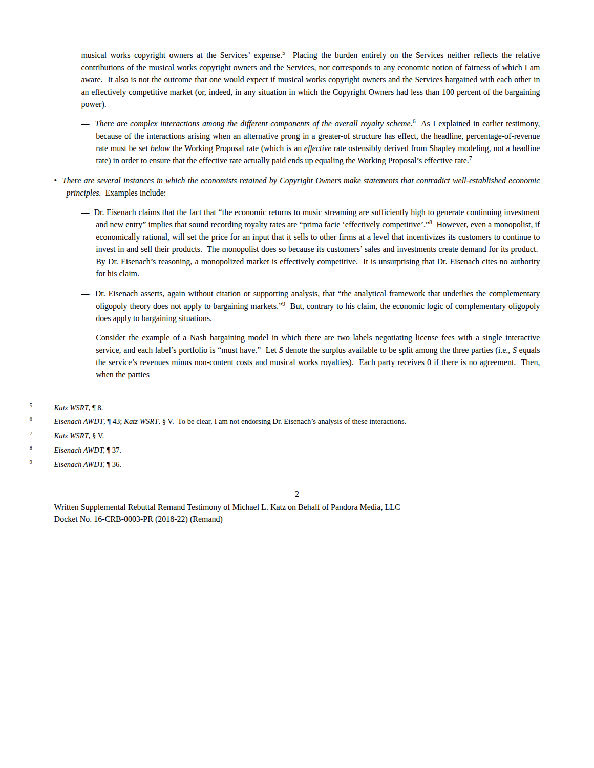musical works copyright owners at the Services’ expense.5 Placing the burden entirely on the Services neither reflects the relative contributions of the musical works copyright owners and the Services, nor corresponds to any economic notion of fairness of which I am aware. It also is not the outcome that one would expect if musical works copyright owners and the Services bargained with each other in an effectively competitive market (or, indeed, in any situation in which the Copyright Owners had less than 100 percent of the bargaining power).
— There are complex interactions among the different components of the overall royalty scheme.6 As I explained in earlier testimony, because of the interactions arising when an alternative prong in a greater-of structure has effect, the headline, percentage-of-revenue rate must be set below the Working Proposal rate (which is an effective rate ostensibly derived from Shapley modeling, not a headline rate) in order to ensure that the effective rate actually paid ends up equaling the Working Proposal’s effective rate.7
• There are several instances in which the economists retained by Copyright Owners make statements that contradict well-established economic principles. Examples include:
— Dr. Eisenach claims that the fact that “the economic returns to music streaming are sufficiently high to generate continuing investment and new entry” implies that sound recording royalty rates are “prima facie ‘effectively competitive’.”8 However, even a monopolist, if economically rational, will set the price for an input that it sells to other firms at a level that incentivizes its customers to continue to invest in and sell their products. The monopolist does so because its customers’ sales and investments create demand for its product. By Dr. Eisenach’s reasoning, a monopolized market is effectively competitive. It is unsurprising that Dr. Eisenach cites no authority for his claim.
— Dr. Eisenach asserts, again without citation or supporting analysis, that “the analytical framework that underlies the complementary oligopoly theory does not apply to bargaining markets.”9 But, contrary to his claim, the economic logic of complementary oligopoly does apply to bargaining situations.
Consider the example of a Nash bargaining model in which there are two labels negotiating license fees with a single interactive service, and each label’s portfolio is “must have.” Let S denote the surplus available to be split among the three parties (i.e., S equals the service’s revenues minus non-content costs and musical works royalties). Each party receives 0 if there is no agreement. Then, when the parties
5 Katz WSRT, ¶ 8.
6 Eisenach AWDT, ¶ 43; Katz WSRT, § V. To be clear, I am not endorsing Dr. Eisenach’s analysis of these interactions.
7 Katz WSRT, § V.
8 Eisenach AWDT, ¶ 37.
9 Eisenach AWDT, ¶ 36.
2
Written Supplemental Rebuttal Remand Testimony of Michael L. Katz on Behalf of Pandora Media, LLC
Docket No. 16-CRB-0003-PR (2018-22) (Remand)